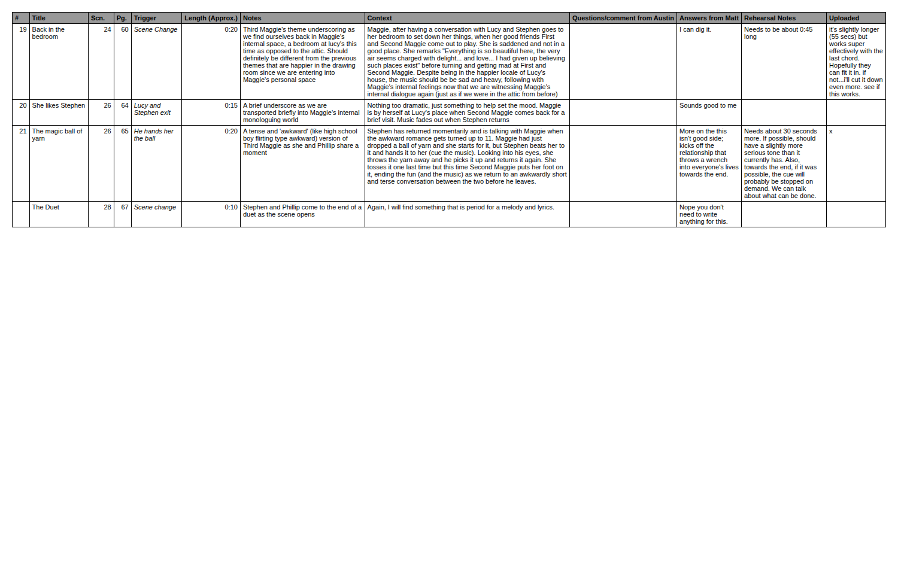| # | Title | Scn. | Pg. | Trigger | Length (Approx.) | Notes | Context | Questions/comment from Austin | Answers from Matt | Rehearsal Notes | Uploaded |
| --- | --- | --- | --- | --- | --- | --- | --- | --- | --- | --- | --- |
| 19 | Back in the bedroom | 24 | 60 | Scene Change | 0:20 | Third Maggie's theme underscoring as we find ourselves back in Maggie's internal space, a bedroom at lucy's this time as opposed to the attic. Should definitely be different from the previous themes that are happier in the drawing room since we are entering into Maggie's personal space | Maggie, after having a conversation with Lucy and Stephen goes to her bedroom to set down her things, when her good friends First and Second Maggie come out to play. She is saddened and not in a good place. She remarks "Everything is so beautiful here, the very air seems charged with delight... and love... I had given up believing such places exist" before turning and getting mad at First and Second Maggie. Despite being in the happier locale of Lucy's house, the music should be be sad and heavy, following with Maggie's internal feelings now that we are witnessing Maggie's internal dialogue again (just as if we were in the attic from before) | | I can dig it. | Needs to be about 0:45 long | it's slightly longer (55 secs) but works super effectively with the last chord. Hopefully they can fit it in. if not...i'll cut it down even more. see if this works. |
| 20 | She likes Stephen | 26 | 64 | Lucy and Stephen exit | 0:15 | A brief underscore as we are transported briefly into Maggie's internal monologuing world | Nothing too dramatic, just something to help set the mood. Maggie is by herself at Lucy's place when Second Maggie comes back for a brief visit. Music fades out when Stephen returns | | Sounds good to me | | |
| 21 | The magic ball of yarn | 26 | 65 | He hands her the ball | 0:20 | A tense and 'awkward' (like high school boy flirting type awkward) version of Third Maggie as she and Phillip share a moment | Stephen has returned momentarily and is talking with Maggie when the awkward romance gets turned up to 11. Maggie had just dropped a ball of yarn and she starts for it, but Stephen beats her to it and hands it to her (cue the music). Looking into his eyes, she throws the yarn away and he picks it up and returns it again. She tosses it one last time but this time Second Maggie puts her foot on it, ending the fun (and the music) as we return to an awkwardly short and terse conversation between the two before he leaves. | | More on the this isn't good side; kicks off the relationship that throws a wrench into everyone's lives towards the end. | Needs about 30 seconds more. If possible, should have a slightly more serious tone than it currently has. Also, towards the end, if it was possible, the cue will probably be stopped on demand. We can talk about what can be done. | x |
| | The Duet | 28 | 67 | Scene change | 0:10 | Stephen and Phillip come to the end of a duet as the scene opens | Again, I will find something that is period for a melody and lyrics. | | Nope you don't need to write anything for this. | | |